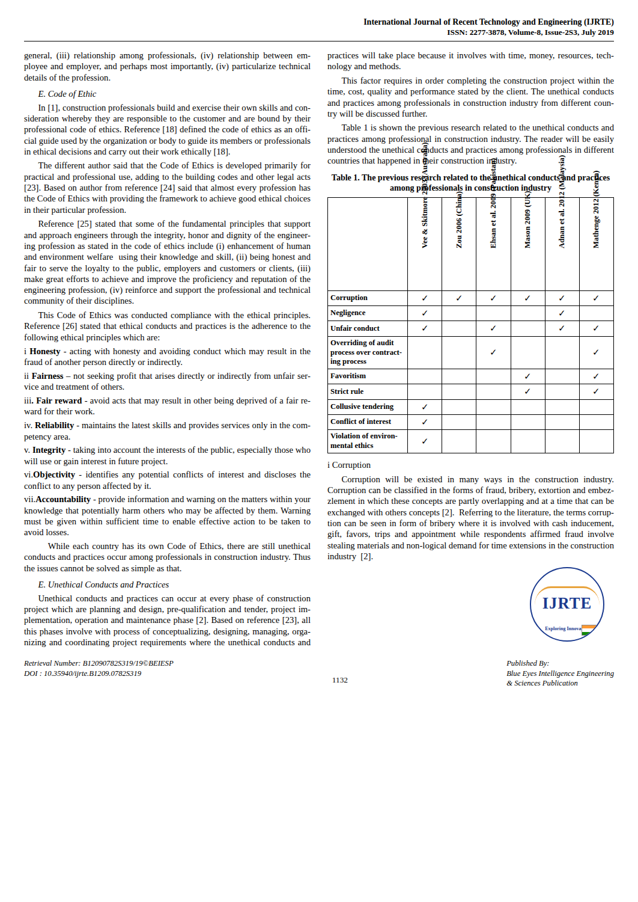International Journal of Recent Technology and Engineering (IJRTE)
ISSN: 2277-3878, Volume-8, Issue-2S3, July 2019
general, (iii) relationship among professionals, (iv) relationship between employee and employer, and perhaps most importantly, (iv) particularize technical details of the profession.
E. Code of Ethic
In [1], construction professionals build and exercise their own skills and consideration whereby they are responsible to the customer and are bound by their professional code of ethics. Reference [18] defined the code of ethics as an official guide used by the organization or body to guide its members or professionals in ethical decisions and carry out their work ethically [18].
The different author said that the Code of Ethics is developed primarily for practical and professional use, adding to the building codes and other legal acts [23]. Based on author from reference [24] said that almost every profession has the Code of Ethics with providing the framework to achieve good ethical choices in their particular profession.
Reference [25] stated that some of the fundamental principles that support and approach engineers through the integrity, honor and dignity of the engineering profession as stated in the code of ethics include (i) enhancement of human and environment welfare using their knowledge and skill, (ii) being honest and fair to serve the loyalty to the public, employers and customers or clients, (iii) make great efforts to achieve and improve the proficiency and reputation of the engineering profession, (iv) reinforce and support the professional and technical community of their disciplines.
This Code of Ethics was conducted compliance with the ethical principles. Reference [26] stated that ethical conducts and practices is the adherence to the following ethical principles which are:
i Honesty - acting with honesty and avoiding conduct which may result in the fraud of another person directly or indirectly.
ii Fairness – not seeking profit that arises directly or indirectly from unfair service and treatment of others.
iii. Fair reward - avoid acts that may result in other being deprived of a fair reward for their work.
iv. Reliability - maintains the latest skills and provides services only in the competency area.
v. Integrity - taking into account the interests of the public, especially those who will use or gain interest in future project.
vi.Objectivity - identifies any potential conflicts of interest and discloses the conflict to any person affected by it.
vii.Accountability - provide information and warning on the matters within your knowledge that potentially harm others who may be affected by them. Warning must be given within sufficient time to enable effective action to be taken to avoid losses.
While each country has its own Code of Ethics, there are still unethical conducts and practices occur among professionals in construction industry. Thus the issues cannot be solved as simple as that.
E. Unethical Conducts and Practices
Unethical conducts and practices can occur at every phase of construction project which are planning and design, pre-qualification and tender, project implementation, operation and maintenance phase [2]. Based on reference [23], all this phases involve with process of conceptualizing, designing, managing, organizing and coordinating project requirements where the unethical conducts and practices will take place because it involves with time, money, resources, technology and methods.
This factor requires in order completing the construction project within the time, cost, quality and performance stated by the client. The unethical conducts and practices among professionals in construction industry from different country will be discussed further.
Table 1 is shown the previous research related to the unethical conducts and practices among professional in construction industry. The reader will be easily understood the unethical conducts and practices among professionals in different countries that happened in their construction industry.
Table 1. The previous research related to the unethical conducts and practices among professionals in construction industry
| | Vee & Skitmore 2003 (Australia) | Zou 2006 (China) | Ehsan et al. 2009 (Pakistan) | Mason 2009 (UK) | Adnan et al. 2012 (Malaysia) | Mathenge 2012 (Kenya) |
| --- | --- | --- | --- | --- | --- | --- |
| Corruption | ✓ | ✓ | ✓ | ✓ | ✓ | ✓ |
| Negligence | ✓ | | | | ✓ | |
| Unfair conduct | ✓ | | ✓ | | ✓ | ✓ |
| Overriding of audit process over contracting process | | | ✓ | | | ✓ |
| Favoritism | | | | ✓ | | ✓ |
| Strict rule | | | | ✓ | | ✓ |
| Collusive tendering | ✓ | | | | | |
| Conflict of interest | ✓ | | | | | |
| Violation of environmental ethics | ✓ | | | | | |
i Corruption
Corruption will be existed in many ways in the construction industry. Corruption can be classified in the forms of fraud, bribery, extortion and embezzlement in which these concepts are partly overlapping and at a time that can be exchanged with others concepts [2]. Referring to the literature, the terms corruption can be seen in form of bribery where it is involved with cash inducement, gift, favors, trips and appointment while respondents affirmed fraud involve stealing materials and non-logical demand for time extensions in the construction industry [2].
IJRTE
Exploring Innovation
Retrieval Number: B12090782S319/19©BEIESP
DOI : 10.35940/ijrte.B1209.0782S319
Published By:
Blue Eyes Intelligence Engineering
& Sciences Publication
1132